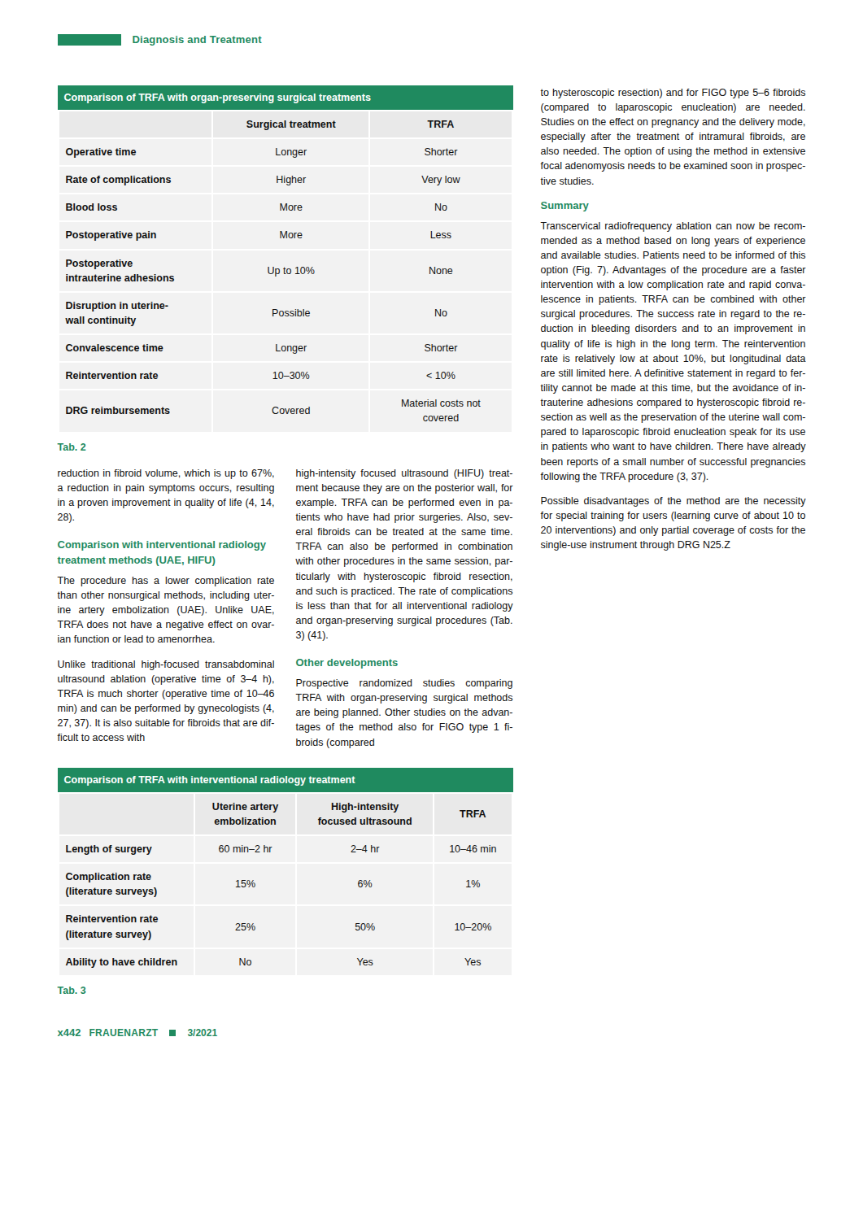Diagnosis and Treatment
Comparison of TRFA with organ-preserving surgical treatments
| | Surgical treatment | TRFA |
| --- | --- | --- |
| Operative time | Longer | Shorter |
| Rate of complications | Higher | Very low |
| Blood loss | More | No |
| Postoperative pain | More | Less |
| Postoperative intrauterine adhesions | Up to 10% | None |
| Disruption in uterine- wall continuity | Possible | No |
| Convalescence time | Longer | Shorter |
| Reintervention rate | 10–30% | < 10% |
| DRG reimbursements | Covered | Material costs not covered |
Tab. 2
reduction in fibroid volume, which is up to 67%, a reduction in pain symptoms occurs, resulting in a proven improvement in quality of life (4, 14, 28).
Comparison with interventional radiology treatment methods (UAE, HIFU)
The procedure has a lower complication rate than other nonsurgical methods, including uterine artery embolization (UAE). Unlike UAE, TRFA does not have a negative effect on ovarian function or lead to amenorrhea.
Unlike traditional high-focused transabdominal ultrasound ablation (operative time of 3–4 h), TRFA is much shorter (operative time of 10–46 min) and can be performed by gynecologists (4, 27, 37). It is also suitable for fibroids that are difficult to access with
high-intensity focused ultrasound (HIFU) treatment because they are on the posterior wall, for example. TRFA can be performed even in patients who have had prior surgeries. Also, several fibroids can be treated at the same time. TRFA can also be performed in combination with other procedures in the same session, particularly with hysteroscopic fibroid resection, and such is practiced. The rate of complications is less than that for all interventional radiology and organ-preserving surgical procedures (Tab. 3) (41).
Other developments
Prospective randomized studies comparing TRFA with organ-preserving surgical methods are being planned. Other studies on the advantages of the method also for FIGO type 1 fibroids (compared
Comparison of TRFA with interventional radiology treatment
| | Uterine artery embolization | High-intensity focused ultrasound | TRFA |
| --- | --- | --- | --- |
| Length of surgery | 60 min–2 hr | 2–4 hr | 10–46 min |
| Complication rate (literature surveys) | 15% | 6% | 1% |
| Reintervention rate (literature survey) | 25% | 50% | 10–20% |
| Ability to have children | No | Yes | Yes |
Tab. 3
to hysteroscopic resection) and for FIGO type 5–6 fibroids (compared to laparoscopic enucleation) are needed. Studies on the effect on pregnancy and the delivery mode, especially after the treatment of intramural fibroids, are also needed. The option of using the method in extensive focal adenomyosis needs to be examined soon in prospective studies.
Summary
Transcervical radiofrequency ablation can now be recommended as a method based on long years of experience and available studies. Patients need to be informed of this option (Fig. 7). Advantages of the procedure are a faster intervention with a low complication rate and rapid convalescence in patients. TRFA can be combined with other surgical procedures. The success rate in regard to the reduction in bleeding disorders and to an improvement in quality of life is high in the long term. The reintervention rate is relatively low at about 10%, but longitudinal data are still limited here. A definitive statement in regard to fertility cannot be made at this time, but the avoidance of intrauterine adhesions compared to hysteroscopic fibroid resection as well as the preservation of the uterine wall compared to laparoscopic fibroid enucleation speak for its use in patients who want to have children. There have already been reports of a small number of successful pregnancies following the TRFA procedure (3, 37).
Possible disadvantages of the method are the necessity for special training for users (learning curve of about 10 to 20 interventions) and only partial coverage of costs for the single-use instrument through DRG N25.Z
x442 FRAUENARZT 3/2021